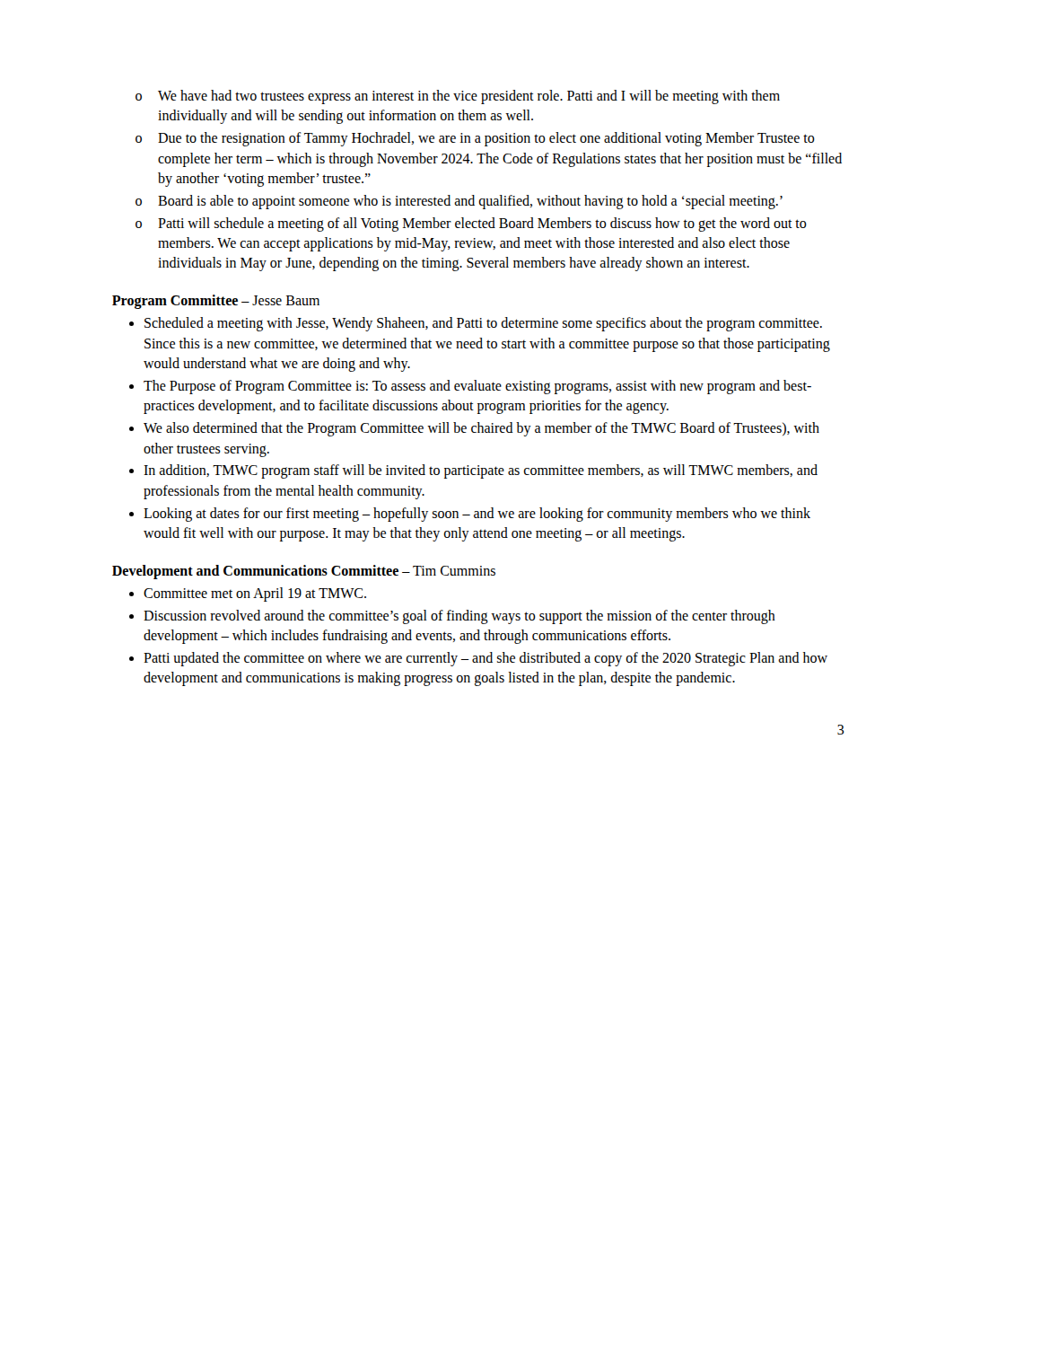We have had two trustees express an interest in the vice president role. Patti and I will be meeting with them individually and will be sending out information on them as well.
Due to the resignation of Tammy Hochradel, we are in a position to elect one additional voting Member Trustee to complete her term – which is through November 2024. The Code of Regulations states that her position must be “filled by another ‘voting member’ trustee.”
Board is able to appoint someone who is interested and qualified, without having to hold a ‘special meeting.’
Patti will schedule a meeting of all Voting Member elected Board Members to discuss how to get the word out to members. We can accept applications by mid-May, review, and meet with those interested and also elect those individuals in May or June, depending on the timing. Several members have already shown an interest.
Program Committee – Jesse Baum
Scheduled a meeting with Jesse, Wendy Shaheen, and Patti to determine some specifics about the program committee. Since this is a new committee, we determined that we need to start with a committee purpose so that those participating would understand what we are doing and why.
The Purpose of Program Committee is: To assess and evaluate existing programs, assist with new program and best-practices development, and to facilitate discussions about program priorities for the agency.
We also determined that the Program Committee will be chaired by a member of the TMWC Board of Trustees), with other trustees serving.
In addition, TMWC program staff will be invited to participate as committee members, as will TMWC members, and professionals from the mental health community.
Looking at dates for our first meeting – hopefully soon – and we are looking for community members who we think would fit well with our purpose. It may be that they only attend one meeting – or all meetings.
Development and Communications Committee – Tim Cummins
Committee met on April 19 at TMWC.
Discussion revolved around the committee’s goal of finding ways to support the mission of the center through development – which includes fundraising and events, and through communications efforts.
Patti updated the committee on where we are currently – and she distributed a copy of the 2020 Strategic Plan and how development and communications is making progress on goals listed in the plan, despite the pandemic.
3